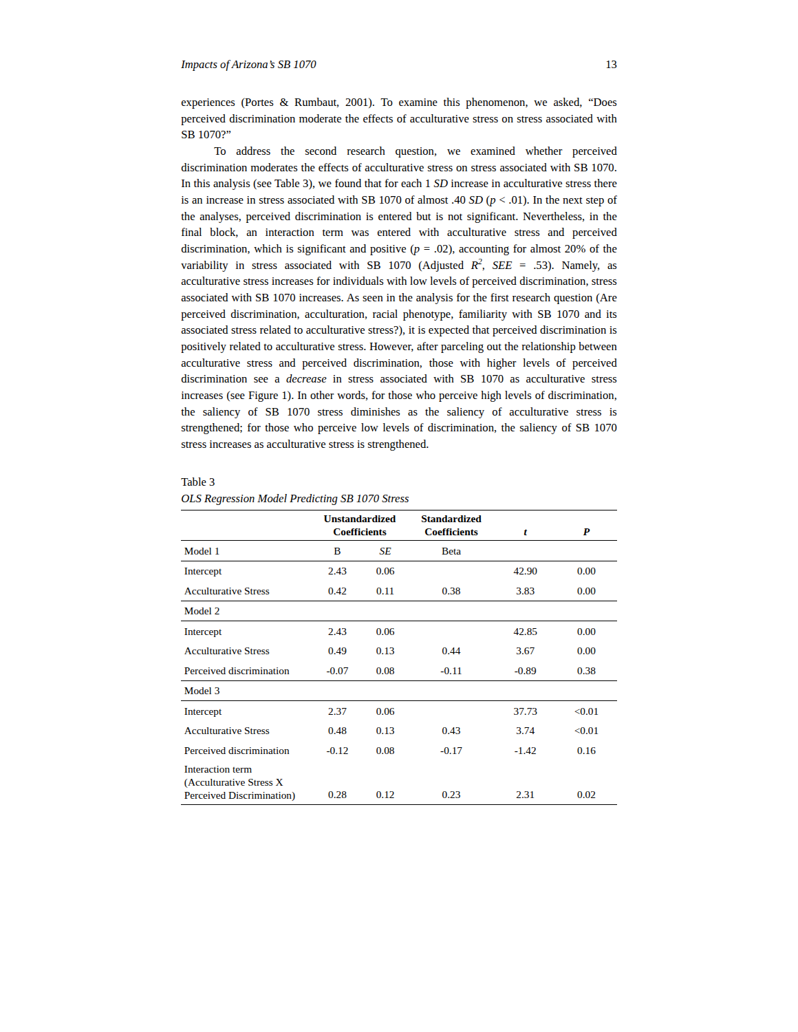Impacts of Arizona’s SB 1070 13
experiences (Portes & Rumbaut, 2001). To examine this phenomenon, we asked, “Does perceived discrimination moderate the effects of acculturative stress on stress associated with SB 1070?”
To address the second research question, we examined whether perceived discrimination moderates the effects of acculturative stress on stress associated with SB 1070. In this analysis (see Table 3), we found that for each 1 SD increase in acculturative stress there is an increase in stress associated with SB 1070 of almost .40 SD (p < .01). In the next step of the analyses, perceived discrimination is entered but is not significant. Nevertheless, in the final block, an interaction term was entered with acculturative stress and perceived discrimination, which is significant and positive (p = .02), accounting for almost 20% of the variability in stress associated with SB 1070 (Adjusted R2, SEE = .53). Namely, as acculturative stress increases for individuals with low levels of perceived discrimination, stress associated with SB 1070 increases. As seen in the analysis for the first research question (Are perceived discrimination, acculturation, racial phenotype, familiarity with SB 1070 and its associated stress related to acculturative stress?), it is expected that perceived discrimination is positively related to acculturative stress. However, after parceling out the relationship between acculturative stress and perceived discrimination, those with higher levels of perceived discrimination see a decrease in stress associated with SB 1070 as acculturative stress increases (see Figure 1). In other words, for those who perceive high levels of discrimination, the saliency of SB 1070 stress diminishes as the saliency of acculturative stress is strengthened; for those who perceive low levels of discrimination, the saliency of SB 1070 stress increases as acculturative stress is strengthened.
Table 3
OLS Regression Model Predicting SB 1070 Stress
| | Unstandardized Coefficients | Standardized Coefficients | t | P |
| --- | --- | --- | --- | --- |
| Model 1 | B | SE | Beta | | |
| Intercept | 2.43 | 0.06 | | 42.90 | 0.00 |
| Acculturative Stress | 0.42 | 0.11 | 0.38 | 3.83 | 0.00 |
| Model 2 | | | | | |
| Intercept | 2.43 | 0.06 | | 42.85 | 0.00 |
| Acculturative Stress | 0.49 | 0.13 | 0.44 | 3.67 | 0.00 |
| Perceived discrimination | -0.07 | 0.08 | -0.11 | -0.89 | 0.38 |
| Model 3 | | | | | |
| Intercept | 2.37 | 0.06 | | 37.73 | <0.01 |
| Acculturative Stress | 0.48 | 0.13 | 0.43 | 3.74 | <0.01 |
| Perceived discrimination | -0.12 | 0.08 | -0.17 | -1.42 | 0.16 |
| Interaction term (Acculturative Stress X Perceived Discrimination) | 0.28 | 0.12 | 0.23 | 2.31 | 0.02 |